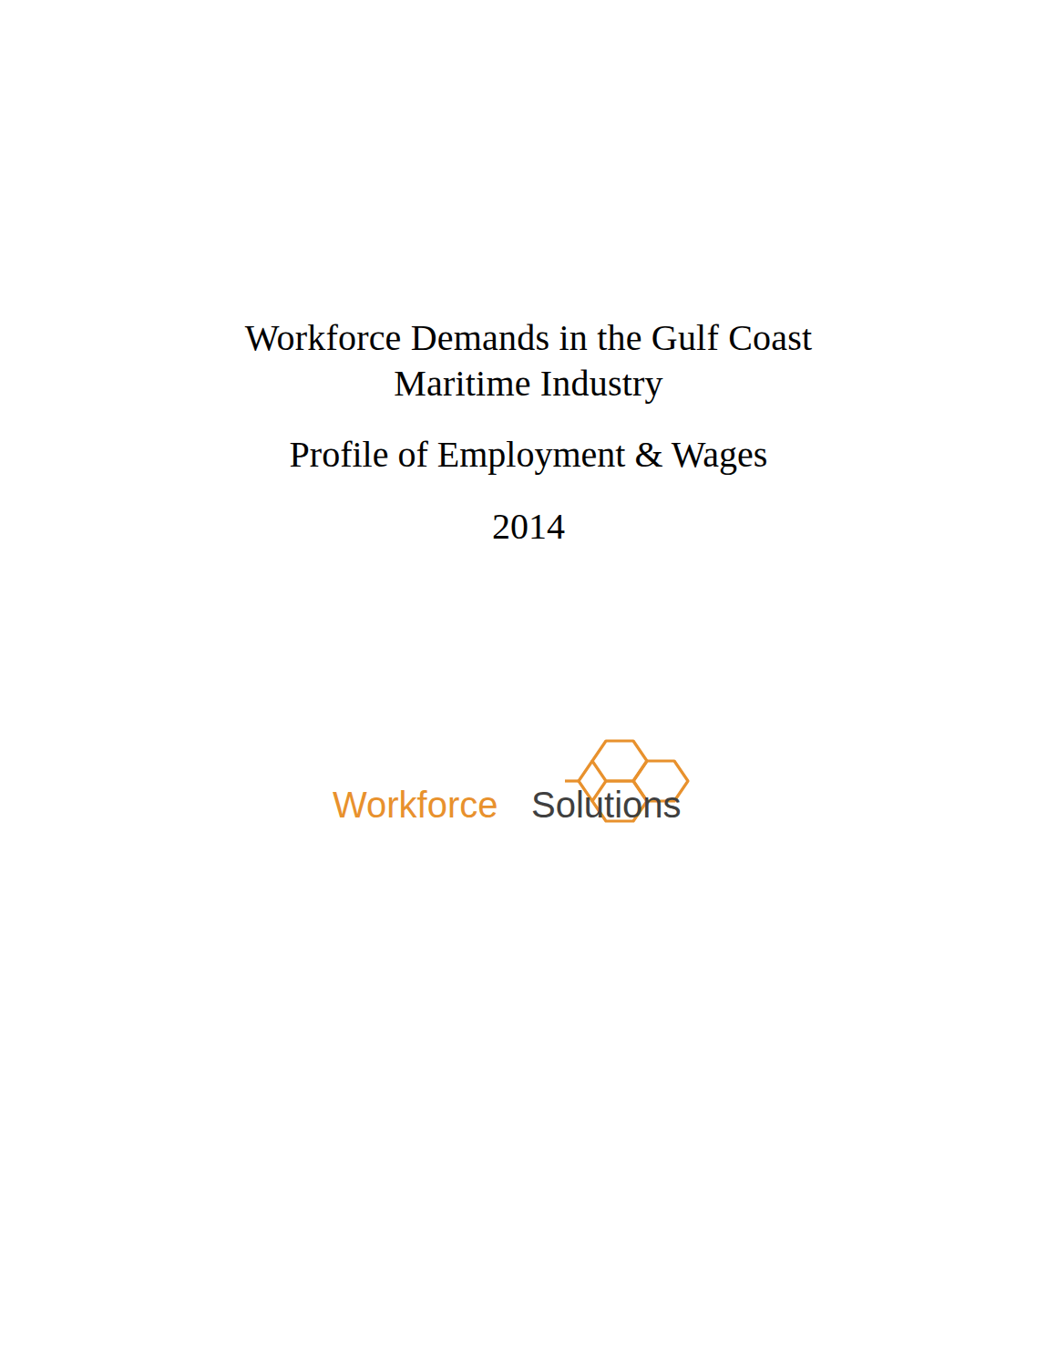Workforce Demands in the Gulf Coast
Maritime Industry
Profile of Employment & Wages
2014
Workforce Solutions Workforce Solutions